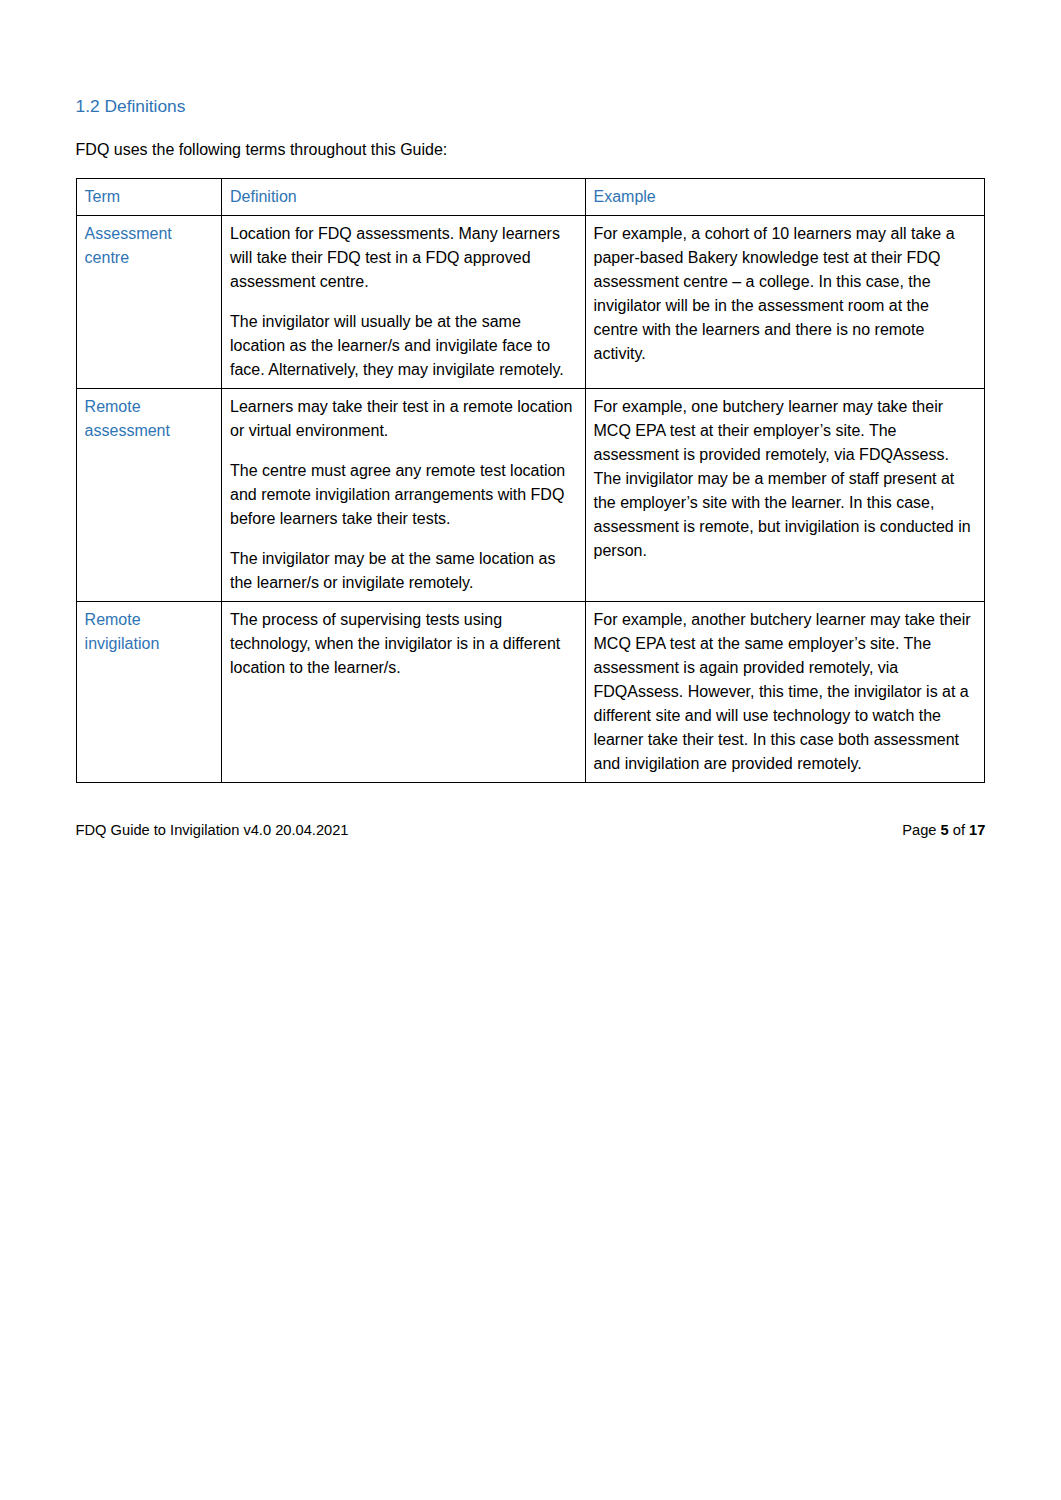1.2 Definitions
FDQ uses the following terms throughout this Guide:
| Term | Definition | Example |
| --- | --- | --- |
| Assessment centre | Location for FDQ assessments. Many learners will take their FDQ test in a FDQ approved assessment centre. The invigilator will usually be at the same location as the learner/s and invigilate face to face. Alternatively, they may invigilate remotely. | For example, a cohort of 10 learners may all take a paper-based Bakery knowledge test at their FDQ assessment centre – a college. In this case, the invigilator will be in the assessment room at the centre with the learners and there is no remote activity. |
| Remote assessment | Learners may take their test in a remote location or virtual environment. The centre must agree any remote test location and remote invigilation arrangements with FDQ before learners take their tests. The invigilator may be at the same location as the learner/s or invigilate remotely. | For example, one butchery learner may take their MCQ EPA test at their employer’s site. The assessment is provided remotely, via FDQAssess. The invigilator may be a member of staff present at the employer’s site with the learner. In this case, assessment is remote, but invigilation is conducted in person. |
| Remote invigilation | The process of supervising tests using technology, when the invigilator is in a different location to the learner/s. | For example, another butchery learner may take their MCQ EPA test at the same employer’s site. The assessment is again provided remotely, via FDQAssess. However, this time, the invigilator is at a different site and will use technology to watch the learner take their test. In this case both assessment and invigilation are provided remotely. |
FDQ Guide to Invigilation v4.0 20.04.2021 Page 5 of 17